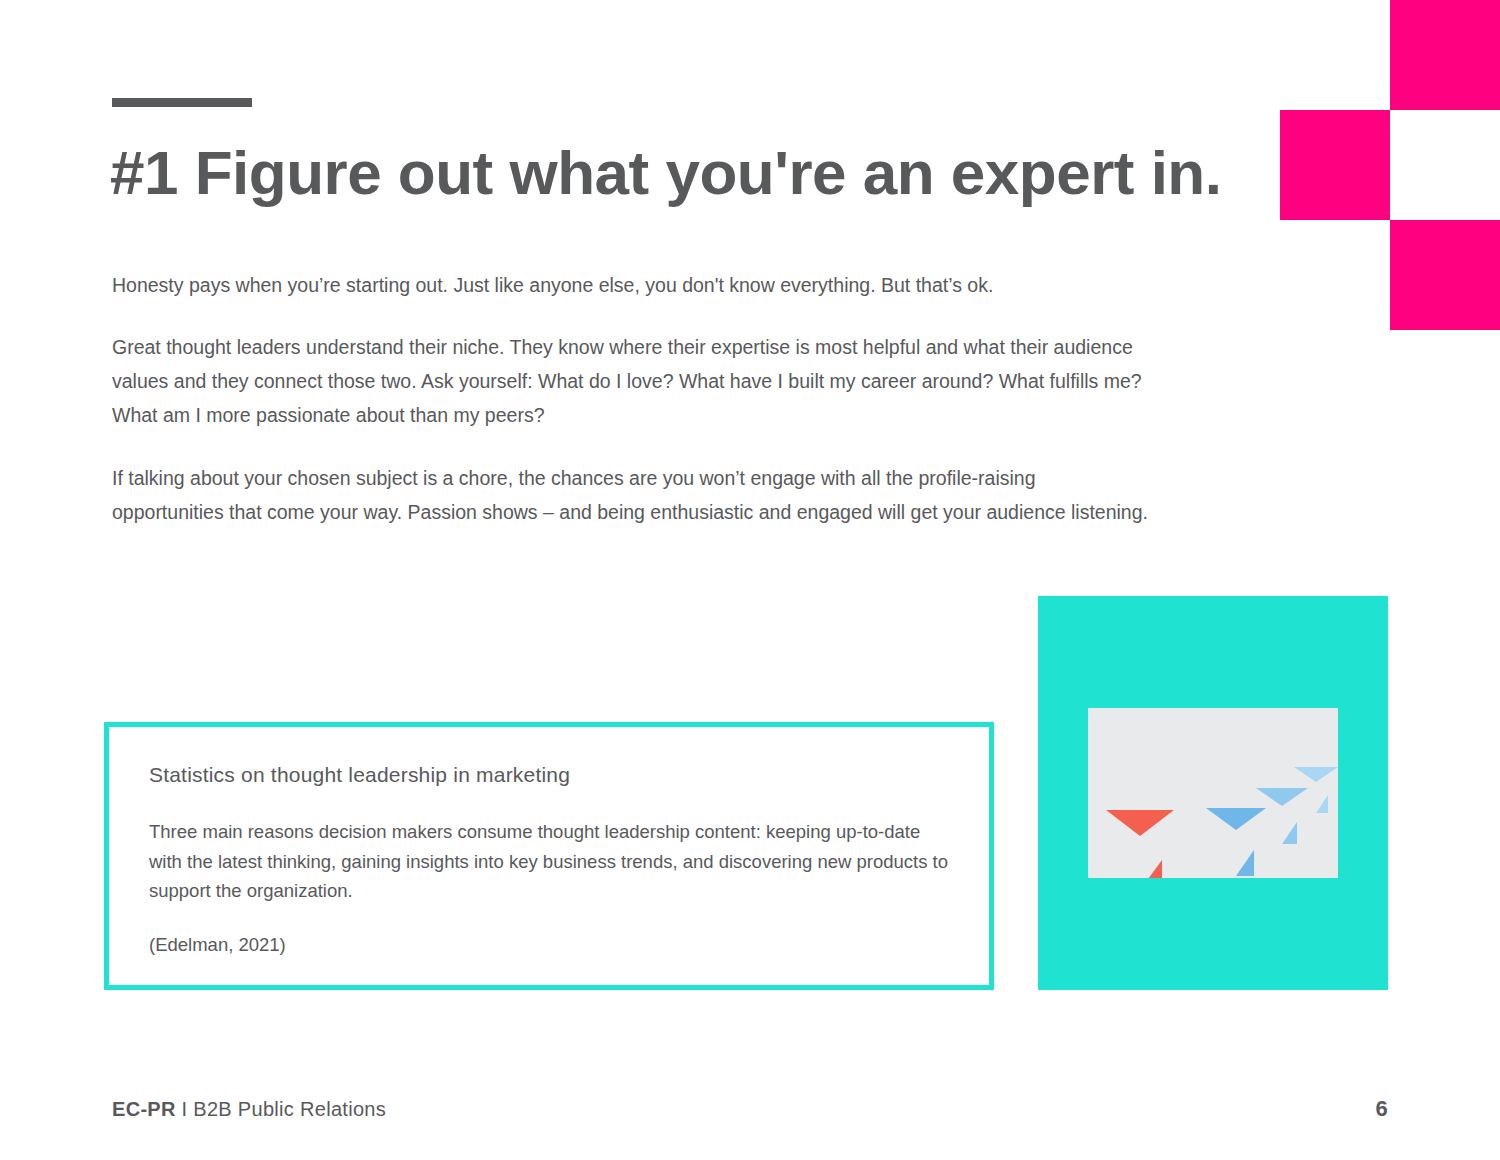#1 Figure out what you're an expert in.
Honesty pays when you’re starting out. Just like anyone else, you don't know everything. But that’s ok.
Great thought leaders understand their niche. They know where their expertise is most helpful and what their audience values and they connect those two. Ask yourself: What do I love? What have I built my career around? What fulfills me? What am I more passionate about than my peers?
If talking about your chosen subject is a chore, the chances are you won’t engage with all the profile-raising opportunities that come your way. Passion shows – and being enthusiastic and engaged will get your audience listening.
Statistics on thought leadership in marketing
Three main reasons decision makers consume thought leadership content: keeping up-to-date with the latest thinking, gaining insights into key business trends, and discovering new products to support the organization.
(Edelman, 2021)
EC-PR I B2B Public Relations
6